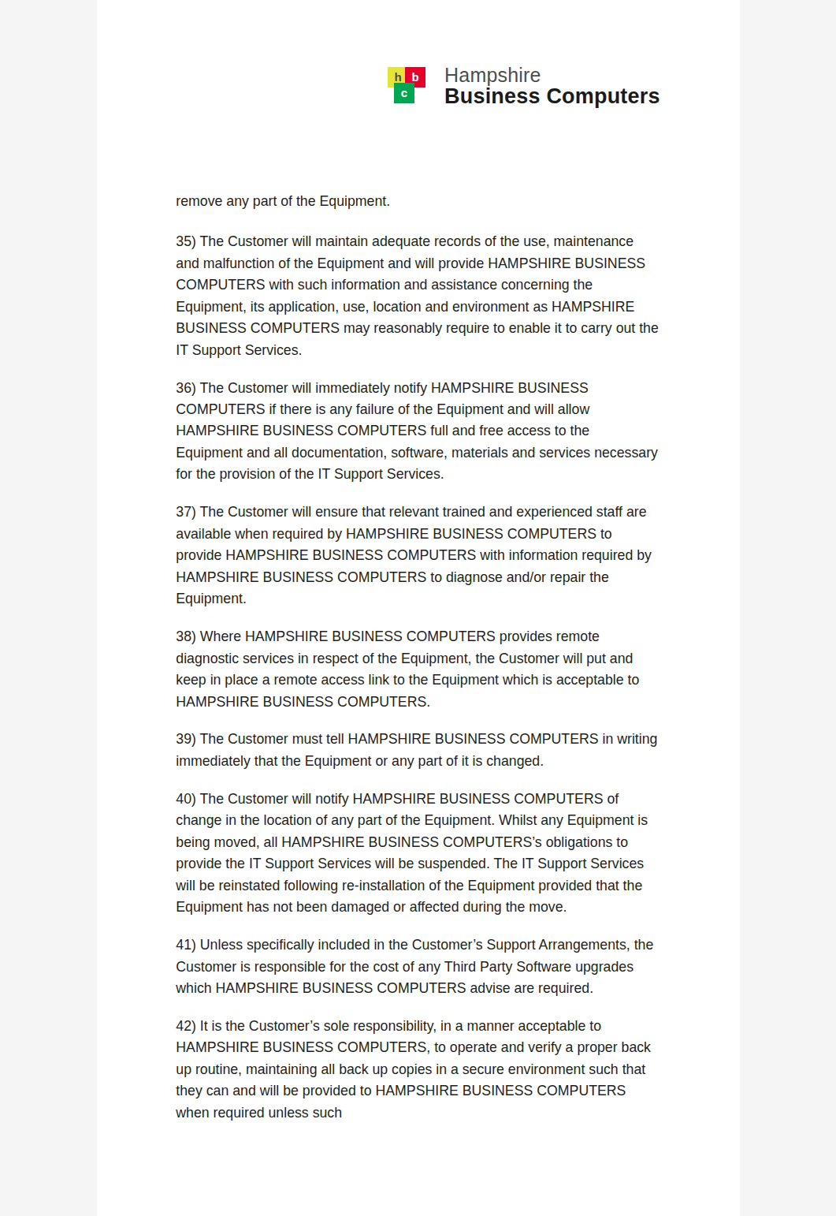h b c
Hampshire
Business Computers
remove any part of the Equipment.
35) The Customer will maintain adequate records of the use, maintenance and malfunction of the Equipment and will provide HAMPSHIRE BUSINESS COMPUTERS with such information and assistance concerning the Equipment, its application, use, location and environment as HAMPSHIRE BUSINESS COMPUTERS may reasonably require to enable it to carry out the IT Support Services.
36) The Customer will immediately notify HAMPSHIRE BUSINESS COMPUTERS if there is any failure of the Equipment and will allow HAMPSHIRE BUSINESS COMPUTERS full and free access to the Equipment and all documentation, software, materials and services necessary for the provision of the IT Support Services.
37) The Customer will ensure that relevant trained and experienced staff are available when required by HAMPSHIRE BUSINESS COMPUTERS to provide HAMPSHIRE BUSINESS COMPUTERS with information required by HAMPSHIRE BUSINESS COMPUTERS to diagnose and/or repair the Equipment.
38) Where HAMPSHIRE BUSINESS COMPUTERS provides remote diagnostic services in respect of the Equipment, the Customer will put and keep in place a remote access link to the Equipment which is acceptable to HAMPSHIRE BUSINESS COMPUTERS.
39) The Customer must tell HAMPSHIRE BUSINESS COMPUTERS in writing immediately that the Equipment or any part of it is changed.
40) The Customer will notify HAMPSHIRE BUSINESS COMPUTERS of change in the location of any part of the Equipment. Whilst any Equipment is being moved, all HAMPSHIRE BUSINESS COMPUTERS’s obligations to provide the IT Support Services will be suspended. The IT Support Services will be reinstated following re-installation of the Equipment provided that the Equipment has not been damaged or affected during the move.
41) Unless specifically included in the Customer’s Support Arrangements, the Customer is responsible for the cost of any Third Party Software upgrades which HAMPSHIRE BUSINESS COMPUTERS advise are required.
42) It is the Customer’s sole responsibility, in a manner acceptable to HAMPSHIRE BUSINESS COMPUTERS, to operate and verify a proper back up routine, maintaining all back up copies in a secure environment such that they can and will be provided to HAMPSHIRE BUSINESS COMPUTERS when required unless such